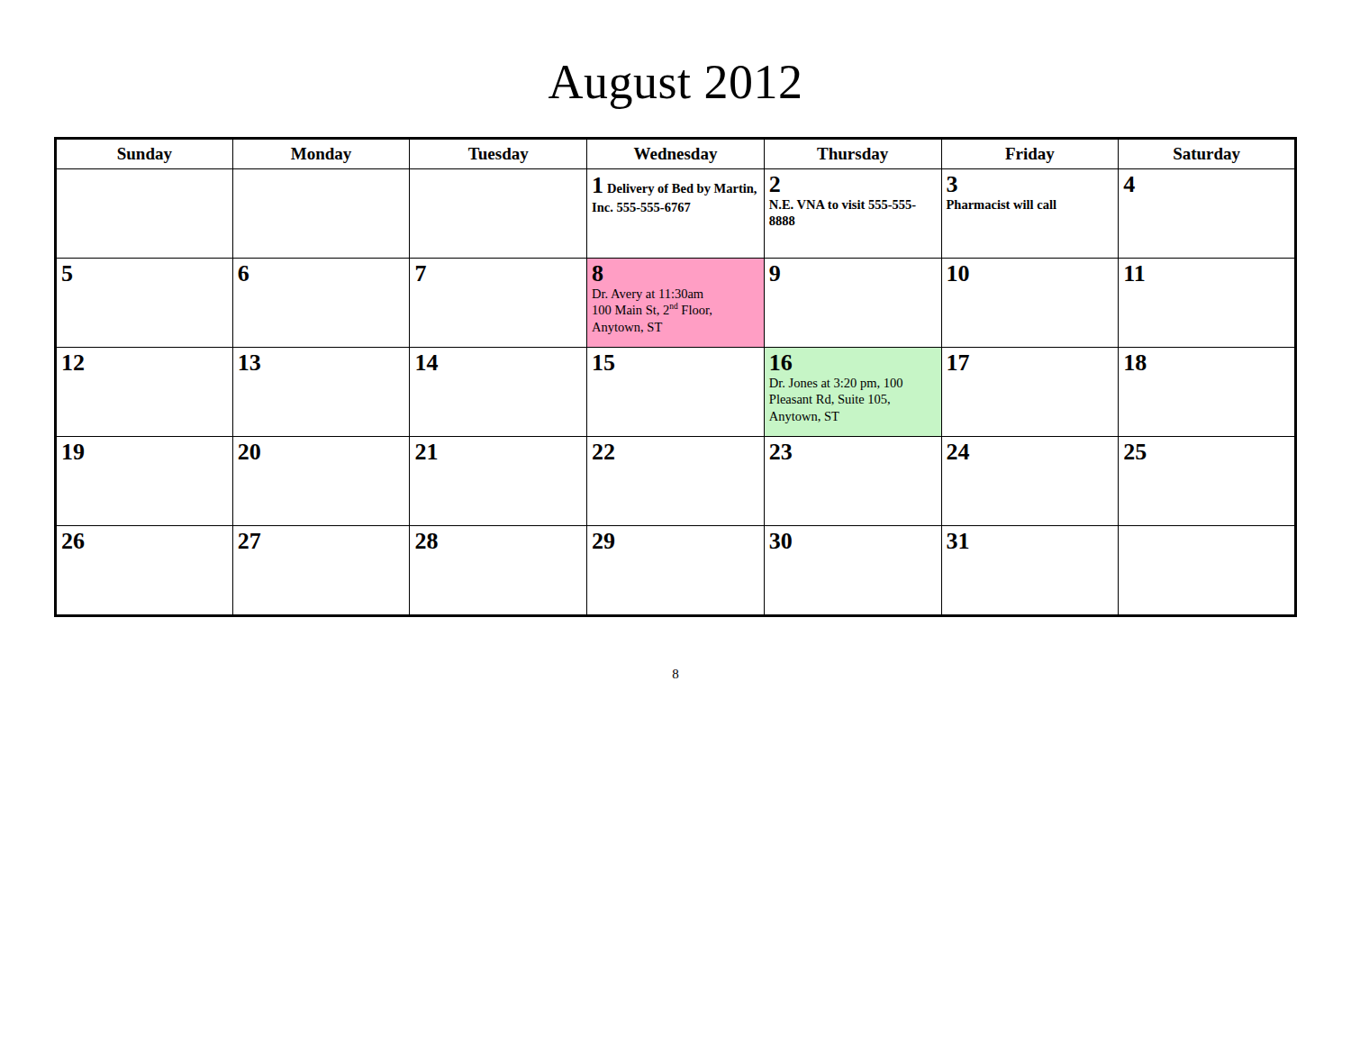August 2012
| Sunday | Monday | Tuesday | Wednesday | Thursday | Friday | Saturday |
| --- | --- | --- | --- | --- | --- | --- |
| | | | 1 Delivery of Bed by Martin, Inc. 555-555-6767 | 2 N.E. VNA to visit 555-555-8888 | 3 Pharmacist will call | 4 |
| 5 | 6 | 7 | 8 Dr. Avery at 11:30am 100 Main St, 2 nd Floor, Anytown, ST | 9 | 10 | 11 |
| 12 | 13 | 14 | 15 | 16 Dr. Jones at 3:20 pm, 100 Pleasant Rd, Suite 105, Anytown, ST | 17 | 18 |
| 19 | 20 | 21 | 22 | 23 | 24 | 25 |
| 26 | 27 | 28 | 29 | 30 | 31 | |
8